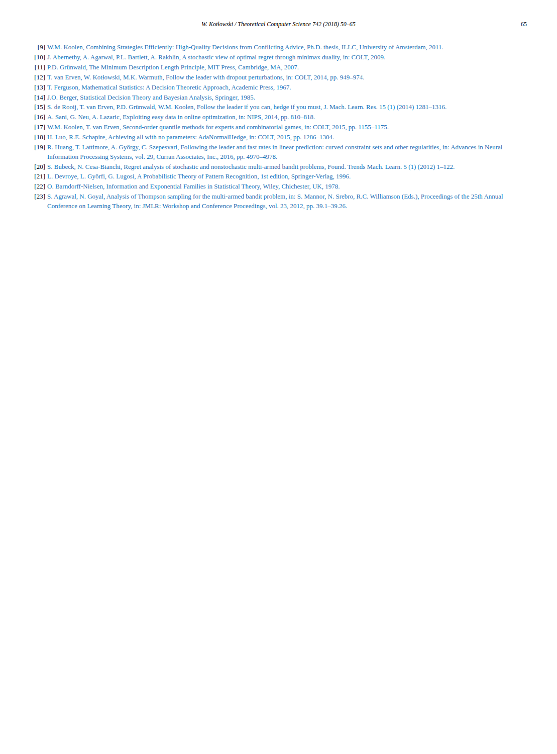W. Kotłowski / Theoretical Computer Science 742 (2018) 50–65 65
[9] W.M. Koolen, Combining Strategies Efficiently: High-Quality Decisions from Conflicting Advice, Ph.D. thesis, ILLC, University of Amsterdam, 2011.
[10] J. Abernethy, A. Agarwal, P.L. Bartlett, A. Rakhlin, A stochastic view of optimal regret through minimax duality, in: COLT, 2009.
[11] P.D. Grünwald, The Minimum Description Length Principle, MIT Press, Cambridge, MA, 2007.
[12] T. van Erven, W. Kotłowski, M.K. Warmuth, Follow the leader with dropout perturbations, in: COLT, 2014, pp. 949–974.
[13] T. Ferguson, Mathematical Statistics: A Decision Theoretic Approach, Academic Press, 1967.
[14] J.O. Berger, Statistical Decision Theory and Bayesian Analysis, Springer, 1985.
[15] S. de Rooij, T. van Erven, P.D. Grünwald, W.M. Koolen, Follow the leader if you can, hedge if you must, J. Mach. Learn. Res. 15 (1) (2014) 1281–1316.
[16] A. Sani, G. Neu, A. Lazaric, Exploiting easy data in online optimization, in: NIPS, 2014, pp. 810–818.
[17] W.M. Koolen, T. van Erven, Second-order quantile methods for experts and combinatorial games, in: COLT, 2015, pp. 1155–1175.
[18] H. Luo, R.E. Schapire, Achieving all with no parameters: AdaNormalHedge, in: COLT, 2015, pp. 1286–1304.
[19] R. Huang, T. Lattimore, A. György, C. Szepesvari, Following the leader and fast rates in linear prediction: curved constraint sets and other regularities, in: Advances in Neural Information Processing Systems, vol. 29, Curran Associates, Inc., 2016, pp. 4970–4978.
[20] S. Bubeck, N. Cesa-Bianchi, Regret analysis of stochastic and nonstochastic multi-armed bandit problems, Found. Trends Mach. Learn. 5 (1) (2012) 1–122.
[21] L. Devroye, L. Györfi, G. Lugosi, A Probabilistic Theory of Pattern Recognition, 1st edition, Springer-Verlag, 1996.
[22] O. Barndorff-Nielsen, Information and Exponential Families in Statistical Theory, Wiley, Chichester, UK, 1978.
[23] S. Agrawal, N. Goyal, Analysis of Thompson sampling for the multi-armed bandit problem, in: S. Mannor, N. Srebro, R.C. Williamson (Eds.), Proceedings of the 25th Annual Conference on Learning Theory, in: JMLR: Workshop and Conference Proceedings, vol. 23, 2012, pp. 39.1–39.26.